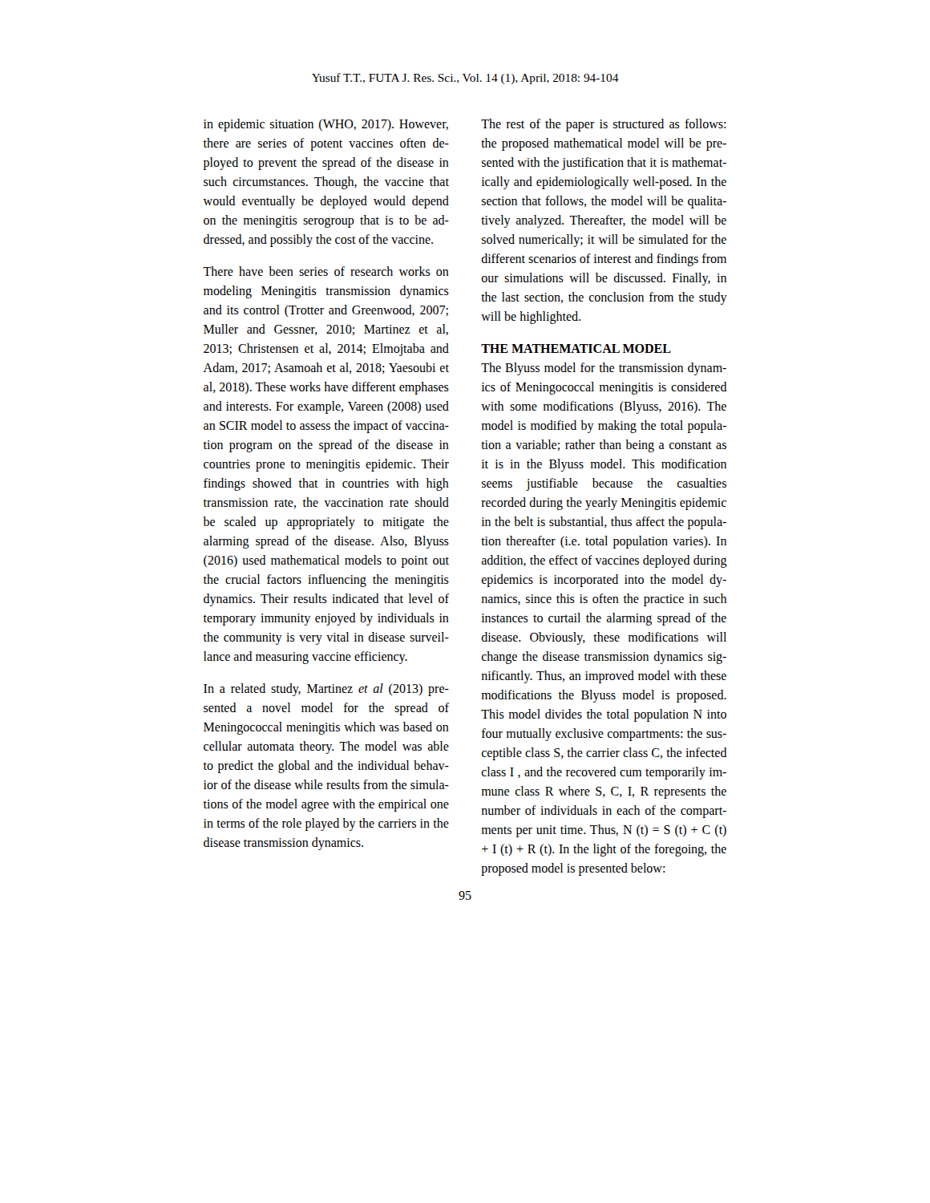Yusuf T.T., FUTA J. Res. Sci., Vol. 14 (1), April, 2018: 94-104
in epidemic situation (WHO, 2017). However, there are series of potent vaccines often deployed to prevent the spread of the disease in such circumstances. Though, the vaccine that would eventually be deployed would depend on the meningitis serogroup that is to be addressed, and possibly the cost of the vaccine.
There have been series of research works on modeling Meningitis transmission dynamics and its control (Trotter and Greenwood, 2007; Muller and Gessner, 2010; Martinez et al, 2013; Christensen et al, 2014; Elmojtaba and Adam, 2017; Asamoah et al, 2018; Yaesoubi et al, 2018). These works have different emphases and interests. For example, Vareen (2008) used an SCIR model to assess the impact of vaccination program on the spread of the disease in countries prone to meningitis epidemic. Their findings showed that in countries with high transmission rate, the vaccination rate should be scaled up appropriately to mitigate the alarming spread of the disease. Also, Blyuss (2016) used mathematical models to point out the crucial factors influencing the meningitis dynamics. Their results indicated that level of temporary immunity enjoyed by individuals in the community is very vital in disease surveillance and measuring vaccine efficiency.
In a related study, Martinez et al (2013) presented a novel model for the spread of Meningococcal meningitis which was based on cellular automata theory. The model was able to predict the global and the individual behavior of the disease while results from the simulations of the model agree with the empirical one in terms of the role played by the carriers in the disease transmission dynamics.
The rest of the paper is structured as follows: the proposed mathematical model will be presented with the justification that it is mathematically and epidemiologically well-posed. In the section that follows, the model will be qualitatively analyzed. Thereafter, the model will be solved numerically; it will be simulated for the different scenarios of interest and findings from our simulations will be discussed. Finally, in the last section, the conclusion from the study will be highlighted.
The Mathematical Model
The Blyuss model for the transmission dynamics of Meningococcal meningitis is considered with some modifications (Blyuss, 2016). The model is modified by making the total population a variable; rather than being a constant as it is in the Blyuss model. This modification seems justifiable because the casualties recorded during the yearly Meningitis epidemic in the belt is substantial, thus affect the population thereafter (i.e. total population varies). In addition, the effect of vaccines deployed during epidemics is incorporated into the model dynamics, since this is often the practice in such instances to curtail the alarming spread of the disease. Obviously, these modifications will change the disease transmission dynamics significantly. Thus, an improved model with these modifications the Blyuss model is proposed. This model divides the total population N into four mutually exclusive compartments: the susceptible class S, the carrier class C, the infected class I , and the recovered cum temporarily immune class R where S, C, I, R represents the number of individuals in each of the compartments per unit time. Thus, N (t) = S (t) + C (t) + I (t) + R (t). In the light of the foregoing, the proposed model is presented below:
95